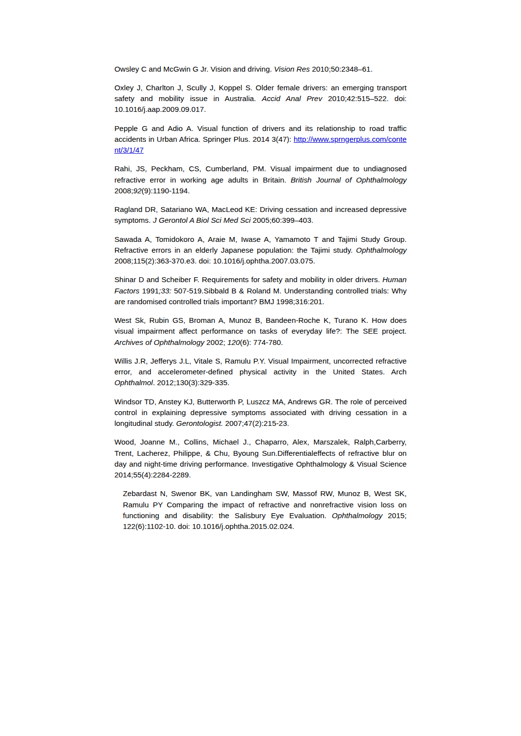Owsley C and McGwin G Jr. Vision and driving. Vision Res 2010;50:2348–61.
Oxley J, Charlton J, Scully J, Koppel S. Older female drivers: an emerging transport safety and mobility issue in Australia. Accid Anal Prev 2010;42:515–522. doi: 10.1016/j.aap.2009.09.017.
Pepple G and Adio A. Visual function of drivers and its relationship to road traffic accidents in Urban Africa. Springer Plus. 2014 3(47): http://www.sprngerplus.com/content/3/1/47
Rahi, JS, Peckham, CS, Cumberland, PM. Visual impairment due to undiagnosed refractive error in working age adults in Britain. British Journal of Ophthalmology 2008;92(9):1190-1194.
Ragland DR, Satariano WA, MacLeod KE: Driving cessation and increased depressive symptoms. J Gerontol A Biol Sci Med Sci 2005;60:399–403.
Sawada A, Tomidokoro A, Araie M, Iwase A, Yamamoto T and Tajimi Study Group. Refractive errors in an elderly Japanese population: the Tajimi study. Ophthalmology 2008;115(2):363-370.e3. doi: 10.1016/j.ophtha.2007.03.075.
Shinar D and Scheiber F. Requirements for safety and mobility in older drivers. Human Factors 1991;33: 507-519.Sibbald B & Roland M. Understanding controlled trials: Why are randomised controlled trials important? BMJ 1998;316:201.
West Sk, Rubin GS, Broman A, Munoz B, Bandeen-Roche K, Turano K. How does visual impairment affect performance on tasks of everyday life?: The SEE project. Archives of Ophthalmology 2002; 120(6): 774-780.
Willis J.R, Jefferys J.L, Vitale S, Ramulu P.Y. Visual Impairment, uncorrected refractive error, and accelerometer-defined physical activity in the United States. Arch Ophthalmol. 2012;130(3):329-335.
Windsor TD, Anstey KJ, Butterworth P, Luszcz MA, Andrews GR. The role of perceived control in explaining depressive symptoms associated with driving cessation in a longitudinal study. Gerontologist. 2007;47(2):215-23.
Wood, Joanne M., Collins, Michael J., Chaparro, Alex, Marszalek, Ralph,Carberry, Trent, Lacherez, Philippe, & Chu, Byoung Sun.Differentialeffects of refractive blur on day and night-time driving performance. Investigative Ophthalmology & Visual Science 2014;55(4):2284-2289.
Zebardast N, Swenor BK, van Landingham SW, Massof RW, Munoz B, West SK, Ramulu PY Comparing the impact of refractive and nonrefractive vision loss on functioning and disability: the Salisbury Eye Evaluation. Ophthalmology 2015; 122(6):1102-10. doi: 10.1016/j.ophtha.2015.02.024.